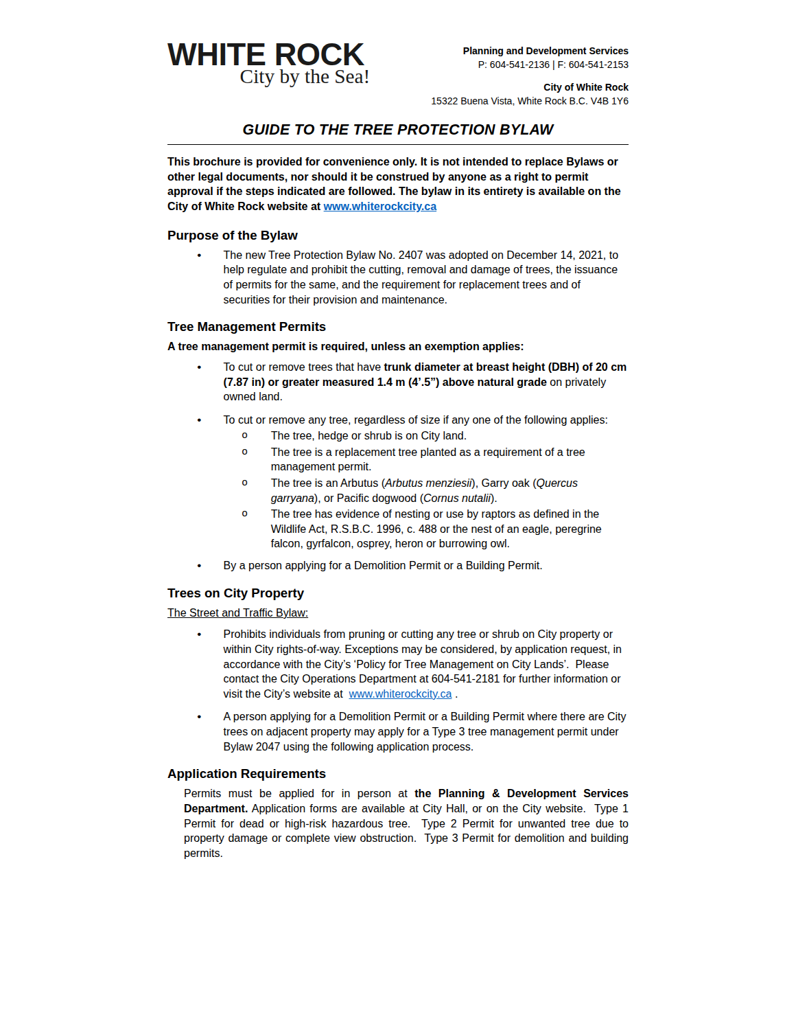WHITE ROCK
City by the Sea!
Planning and Development Services
P: 604-541-2136 | F: 604-541-2153
City of White Rock
15322 Buena Vista, White Rock B.C. V4B 1Y6
GUIDE TO THE TREE PROTECTION BYLAW
This brochure is provided for convenience only. It is not intended to replace Bylaws or other legal documents, nor should it be construed by anyone as a right to permit approval if the steps indicated are followed. The bylaw in its entirety is available on the City of White Rock website at www.whiterockcity.ca
Purpose of the Bylaw
The new Tree Protection Bylaw No. 2407 was adopted on December 14, 2021, to help regulate and prohibit the cutting, removal and damage of trees, the issuance of permits for the same, and the requirement for replacement trees and of securities for their provision and maintenance.
Tree Management Permits
A tree management permit is required, unless an exemption applies:
To cut or remove trees that have trunk diameter at breast height (DBH) of 20 cm (7.87 in) or greater measured 1.4 m (4’.5”) above natural grade on privately owned land.
To cut or remove any tree, regardless of size if any one of the following applies:
The tree, hedge or shrub is on City land.
The tree is a replacement tree planted as a requirement of a tree management permit.
The tree is an Arbutus (Arbutus menziesii), Garry oak (Quercus garryana), or Pacific dogwood (Cornus nutalii).
The tree has evidence of nesting or use by raptors as defined in the Wildlife Act, R.S.B.C. 1996, c. 488 or the nest of an eagle, peregrine falcon, gyrfalcon, osprey, heron or burrowing owl.
By a person applying for a Demolition Permit or a Building Permit.
Trees on City Property
The Street and Traffic Bylaw:
Prohibits individuals from pruning or cutting any tree or shrub on City property or within City rights-of-way. Exceptions may be considered, by application request, in accordance with the City’s ‘Policy for Tree Management on City Lands’. Please contact the City Operations Department at 604-541-2181 for further information or visit the City’s website at www.whiterockcity.ca .
A person applying for a Demolition Permit or a Building Permit where there are City trees on adjacent property may apply for a Type 3 tree management permit under Bylaw 2047 using the following application process.
Application Requirements
Permits must be applied for in person at the Planning & Development Services Department. Application forms are available at City Hall, or on the City website. Type 1 Permit for dead or high-risk hazardous tree. Type 2 Permit for unwanted tree due to property damage or complete view obstruction. Type 3 Permit for demolition and building permits.